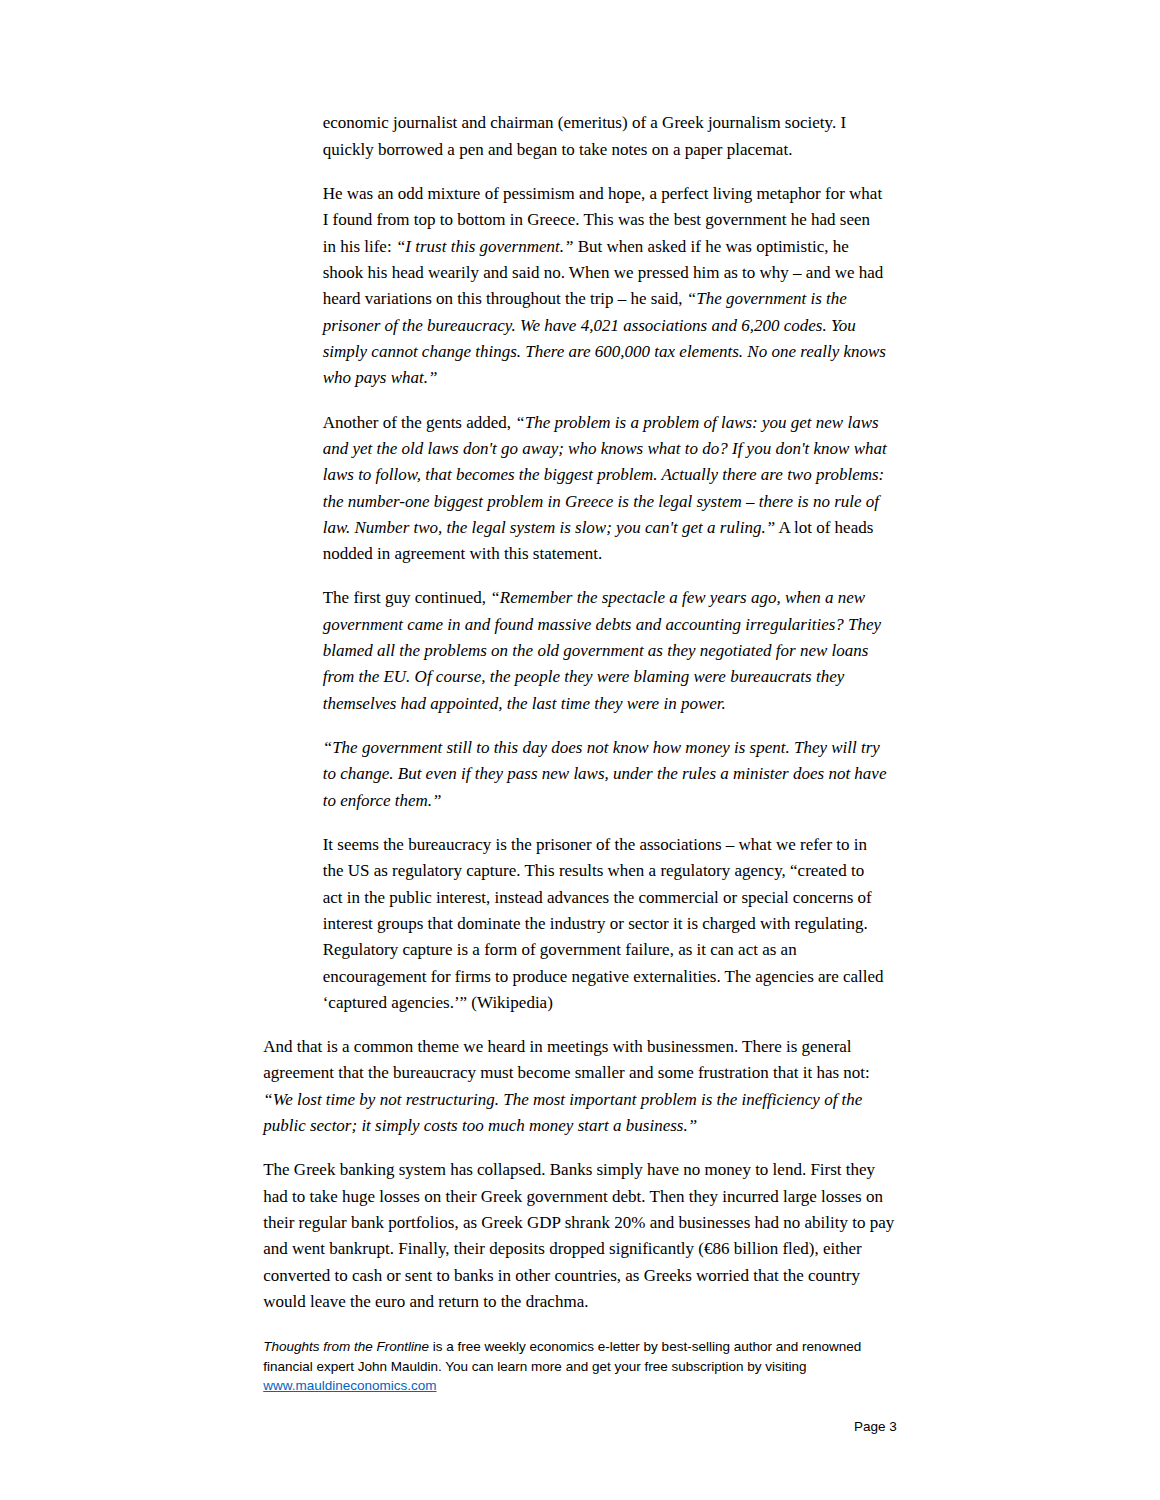economic journalist and chairman (emeritus) of a Greek journalism society. I quickly borrowed a pen and began to take notes on a paper placemat.
He was an odd mixture of pessimism and hope, a perfect living metaphor for what I found from top to bottom in Greece. This was the best government he had seen in his life: “I trust this government.” But when asked if he was optimistic, he shook his head wearily and said no. When we pressed him as to why – and we had heard variations on this throughout the trip – he said, “The government is the prisoner of the bureaucracy. We have 4,021 associations and 6,200 codes. You simply cannot change things. There are 600,000 tax elements. No one really knows who pays what.”
Another of the gents added, “The problem is a problem of laws: you get new laws and yet the old laws don't go away; who knows what to do? If you don't know what laws to follow, that becomes the biggest problem. Actually there are two problems: the number-one biggest problem in Greece is the legal system – there is no rule of law. Number two, the legal system is slow; you can't get a ruling.” A lot of heads nodded in agreement with this statement.
The first guy continued, “Remember the spectacle a few years ago, when a new government came in and found massive debts and accounting irregularities? They blamed all the problems on the old government as they negotiated for new loans from the EU. Of course, the people they were blaming were bureaucrats they themselves had appointed, the last time they were in power.
“The government still to this day does not know how money is spent. They will try to change. But even if they pass new laws, under the rules a minister does not have to enforce them.”
It seems the bureaucracy is the prisoner of the associations – what we refer to in the US as regulatory capture. This results when a regulatory agency, “created to act in the public interest, instead advances the commercial or special concerns of interest groups that dominate the industry or sector it is charged with regulating. Regulatory capture is a form of government failure, as it can act as an encouragement for firms to produce negative externalities. The agencies are called ‘captured agencies.’” (Wikipedia)
And that is a common theme we heard in meetings with businessmen. There is general agreement that the bureaucracy must become smaller and some frustration that it has not: “We lost time by not restructuring. The most important problem is the inefficiency of the public sector; it simply costs too much money start a business.”
The Greek banking system has collapsed. Banks simply have no money to lend. First they had to take huge losses on their Greek government debt. Then they incurred large losses on their regular bank portfolios, as Greek GDP shrank 20% and businesses had no ability to pay and went bankrupt. Finally, their deposits dropped significantly (€86 billion fled), either converted to cash or sent to banks in other countries, as Greeks worried that the country would leave the euro and return to the drachma.
Thoughts from the Frontline is a free weekly economics e-letter by best-selling author and renowned financial expert John Mauldin. You can learn more and get your free subscription by visiting www.mauldineconomics.com
Page 3